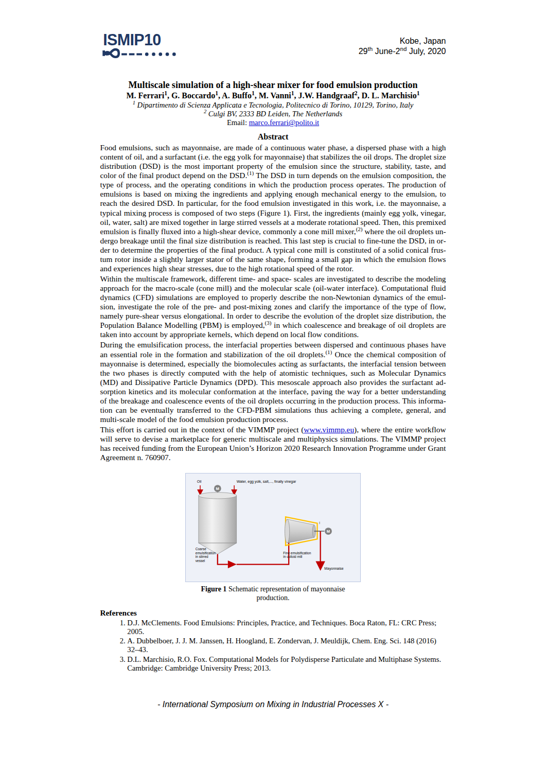ISMIP10
Kobe, Japan
29th June-2nd July, 2020
Multiscale simulation of a high-shear mixer for food emulsion production
M. Ferrari1, G. Boccardo1, A. Buffo1, M. Vanni1, J.W. Handgraaf2, D. L. Marchisio1
1 Dipartimento di Scienza Applicata e Tecnologia, Politecnico di Torino, 10129, Torino, Italy
2 Culgi BV, 2333 BD Leiden, The Netherlands
Email: marco.ferrari@polito.it
Abstract
Food emulsions, such as mayonnaise, are made of a continuous water phase, a dispersed phase with a high content of oil, and a surfactant (i.e. the egg yolk for mayonnaise) that stabilizes the oil drops. The droplet size distribution (DSD) is the most important property of the emulsion since the structure, stability, taste, and color of the final product depend on the DSD.(1) The DSD in turn depends on the emulsion composition, the type of process, and the operating conditions in which the production process operates. The production of emulsions is based on mixing the ingredients and applying enough mechanical energy to the emulsion, to reach the desired DSD. In particular, for the food emulsion investigated in this work, i.e. the mayonnaise, a typical mixing process is composed of two steps (Figure 1). First, the ingredients (mainly egg yolk, vinegar, oil, water, salt) are mixed together in large stirred vessels at a moderate rotational speed. Then, this premixed emulsion is finally fluxed into a high-shear device, commonly a cone mill mixer,(2) where the oil droplets undergo breakage until the final size distribution is reached. This last step is crucial to fine-tune the DSD, in order to determine the properties of the final product. A typical cone mill is constituted of a solid conical frustum rotor inside a slightly larger stator of the same shape, forming a small gap in which the emulsion flows and experiences high shear stresses, due to the high rotational speed of the rotor.
Within the multiscale framework, different time- and space- scales are investigated to describe the modeling approach for the macro-scale (cone mill) and the molecular scale (oil-water interface). Computational fluid dynamics (CFD) simulations are employed to properly describe the non-Newtonian dynamics of the emulsion, investigate the role of the pre- and post-mixing zones and clarify the importance of the type of flow, namely pure-shear versus elongational. In order to describe the evolution of the droplet size distribution, the Population Balance Modelling (PBM) is employed,(3) in which coalescence and breakage of oil droplets are taken into account by appropriate kernels, which depend on local flow conditions.
During the emulsification process, the interfacial properties between dispersed and continuous phases have an essential role in the formation and stabilization of the oil droplets.(1) Once the chemical composition of mayonnaise is determined, especially the biomolecules acting as surfactants, the interfacial tension between the two phases is directly computed with the help of atomistic techniques, such as Molecular Dynamics (MD) and Dissipative Particle Dynamics (DPD). This mesoscale approach also provides the surfactant adsorption kinetics and its molecular conformation at the interface, paving the way for a better understanding of the breakage and coalescence events of the oil droplets occurring in the production process. This information can be eventually transferred to the CFD-PBM simulations thus achieving a complete, general, and multi-scale model of the food emulsion production process.
This effort is carried out in the context of the VIMMP project (www.vimmp.eu), where the entire workflow will serve to devise a marketplace for generic multiscale and multiphysics simulations. The VIMMP project has received funding from the European Union’s Horizon 2020 Research Innovation Programme under Grant Agreement n. 760907.
Oil Water, egg yolk, salt,..., finally vinegar M Coarse emulsification in stirred vessel M Fine emulsification in colloid mill Mayonnaise
Figure 1 Schematic representation of mayonnaise production.
References
D.J. McClements. Food Emulsions: Principles, Practice, and Techniques. Boca Raton, FL: CRC Press; 2005.
A. Dubbelboer, J. J. M. Janssen, H. Hoogland, E. Zondervan, J. Meuldijk, Chem. Eng. Sci. 148 (2016) 32–43.
D.L. Marchisio, R.O. Fox. Computational Models for Polydisperse Particulate and Multiphase Systems. Cambridge: Cambridge University Press; 2013.
- International Symposium on Mixing in Industrial Processes X -